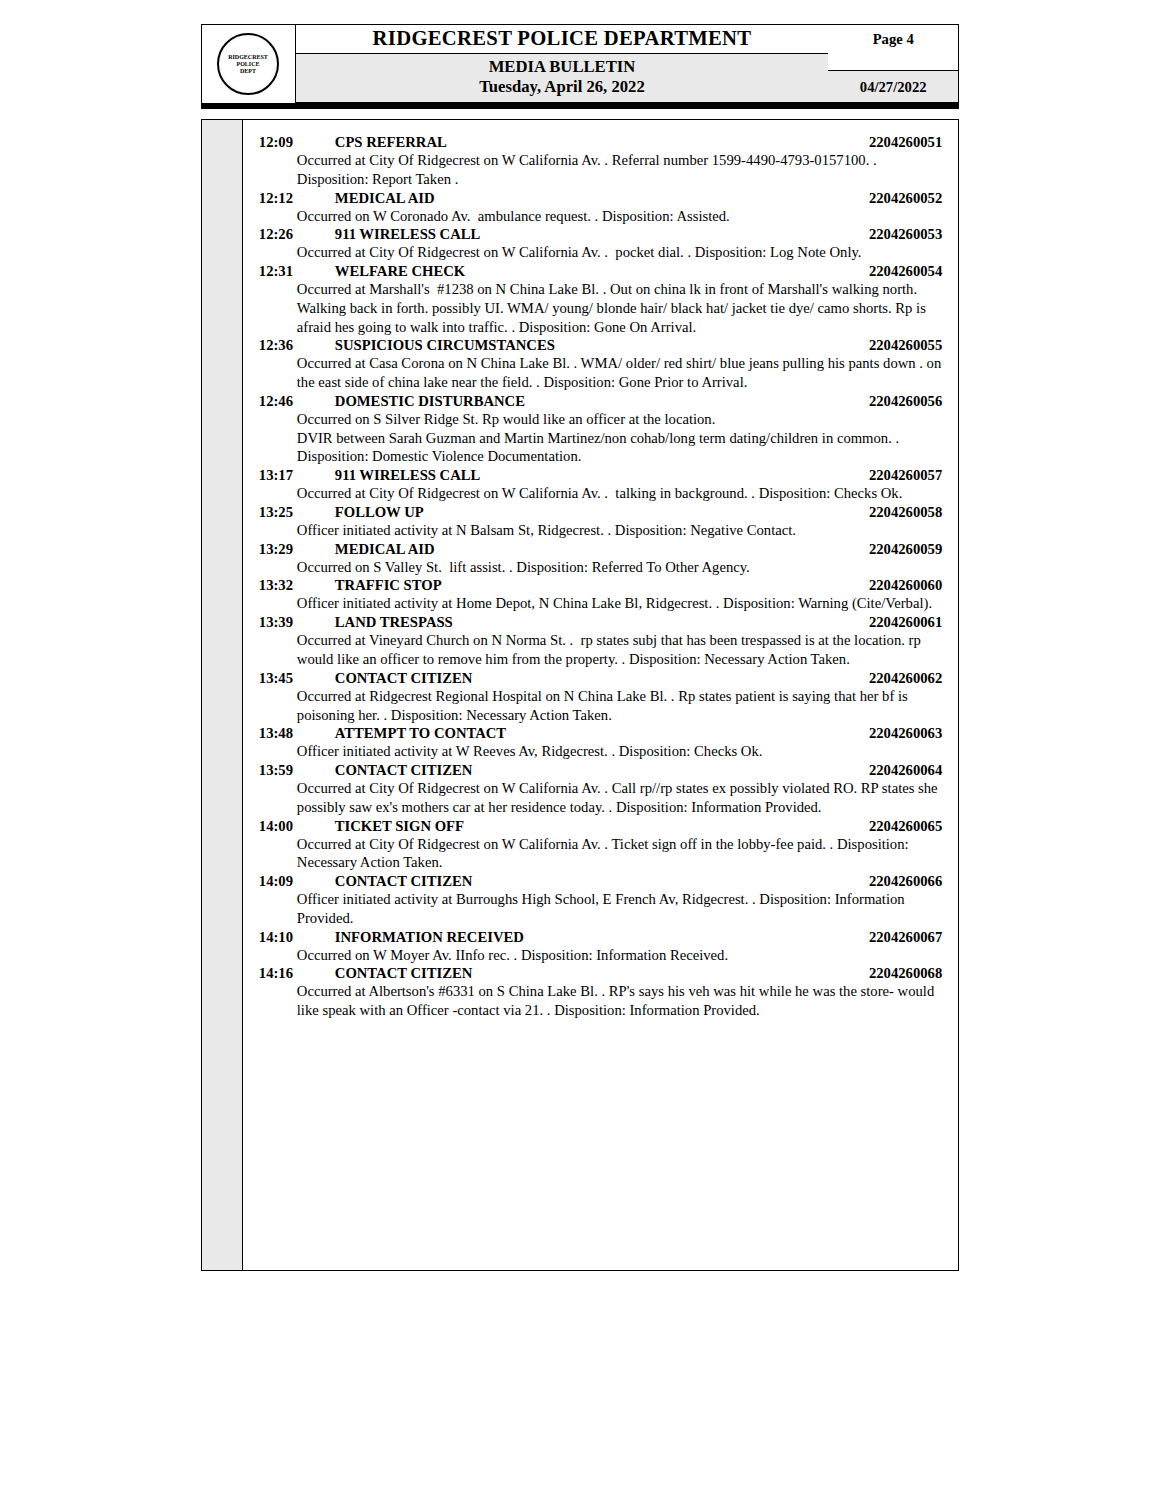RIDGECREST
POLICE
DEPT
RIDGECREST POLICE DEPARTMENT
MEDIA BULLETIN
Tuesday, April 26, 2022
Page 4
04/27/2022
12:09 CPS REFERRAL 2204260051
Occurred at City Of Ridgecrest on W California Av. . Referral number 1599-4490-4793-0157100. . Disposition: Report Taken .
12:12 MEDICAL AID 2204260052
Occurred on W Coronado Av. ambulance request. . Disposition: Assisted.
12:26911 WIRELESS CALL 2204260053
Occurred at City Of Ridgecrest on W California Av. . pocket dial. . Disposition: Log Note Only.
12:31 WELFARE CHECK 2204260054
Occurred at Marshall's #1238 on N China Lake Bl. . Out on china lk in front of Marshall's walking north. Walking back in forth. possibly UI. WMA/ young/ blonde hair/ black hat/ jacket tie dye/ camo shorts. Rp is afraid hes going to walk into traffic. . Disposition: Gone On Arrival.
12:36 SUSPICIOUS CIRCUMSTANCES 2204260055
Occurred at Casa Corona on N China Lake Bl. . WMA/ older/ red shirt/ blue jeans pulling his pants down . on the east side of china lake near the field. . Disposition: Gone Prior to Arrival.
12:46 DOMESTIC DISTURBANCE 2204260056
Occurred on S Silver Ridge St. Rp would like an officer at the location.
DVIR between Sarah Guzman and Martin Martinez/non cohab/long term dating/children in common. . Disposition: Domestic Violence Documentation.
13:17911 WIRELESS CALL 2204260057
Occurred at City Of Ridgecrest on W California Av. . talking in background. . Disposition: Checks Ok.
13:25 FOLLOW UP 2204260058
Officer initiated activity at N Balsam St, Ridgecrest. . Disposition: Negative Contact.
13:29 MEDICAL AID 2204260059
Occurred on S Valley St. lift assist. . Disposition: Referred To Other Agency.
13:32 TRAFFIC STOP 2204260060
Officer initiated activity at Home Depot, N China Lake Bl, Ridgecrest. . Disposition: Warning (Cite/Verbal).
13:39 LAND TRESPASS 2204260061
Occurred at Vineyard Church on N Norma St. . rp states subj that has been trespassed is at the location. rp would like an officer to remove him from the property. . Disposition: Necessary Action Taken.
13:45 CONTACT CITIZEN 2204260062
Occurred at Ridgecrest Regional Hospital on N China Lake Bl. . Rp states patient is saying that her bf is poisoning her. . Disposition: Necessary Action Taken.
13:48 ATTEMPT TO CONTACT 2204260063
Officer initiated activity at W Reeves Av, Ridgecrest. . Disposition: Checks Ok.
13:59 CONTACT CITIZEN 2204260064
Occurred at City Of Ridgecrest on W California Av. . Call rp//rp states ex possibly violated RO. RP states she possibly saw ex's mothers car at her residence today. . Disposition: Information Provided.
14:00 TICKET SIGN OFF 2204260065
Occurred at City Of Ridgecrest on W California Av. . Ticket sign off in the lobby-fee paid. . Disposition: Necessary Action Taken.
14:09 CONTACT CITIZEN 2204260066
Officer initiated activity at Burroughs High School, E French Av, Ridgecrest. . Disposition: Information Provided.
14:10 INFORMATION RECEIVED 2204260067
Occurred on W Moyer Av. IInfo rec. . Disposition: Information Received.
14:16 CONTACT CITIZEN 2204260068
Occurred at Albertson's #6331 on S China Lake Bl. . RP's says his veh was hit while he was the store- would like speak with an Officer -contact via 21. . Disposition: Information Provided.